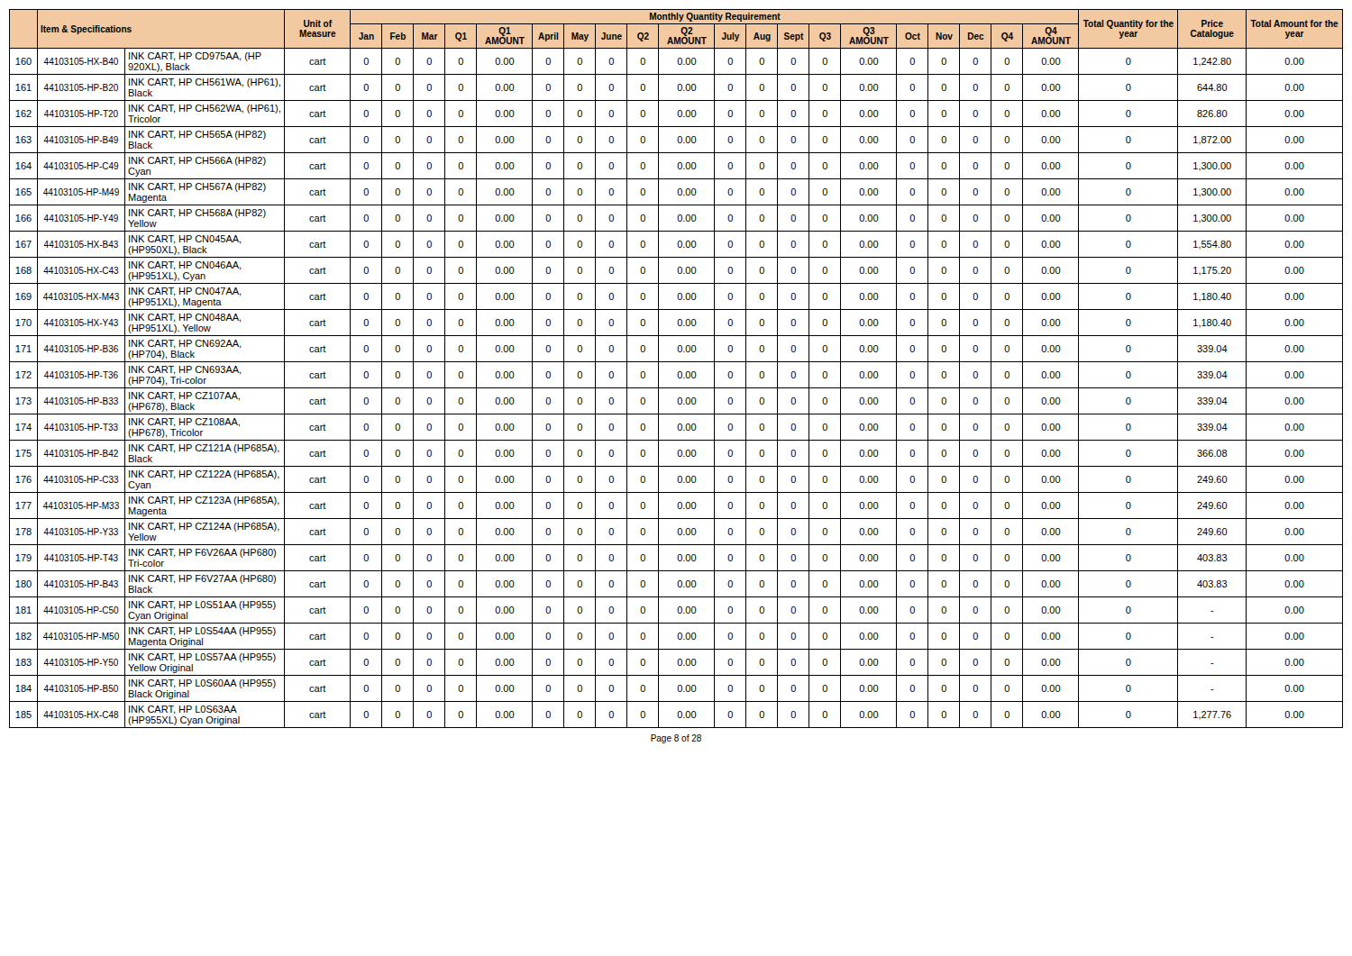| | Item & Specifications | Unit of Measure | Monthly Quantity Requirement | Total Quantity for the year | Price Catalogue | Total Amount for the year |
| --- | --- | --- | --- | --- | --- | --- |
| Jan | Feb | Mar | Q1 | Q1 AMOUNT | April | May | June | Q2 | Q2 AMOUNT | July | Aug | Sept | Q3 | Q3 AMOUNT | Oct | Nov | Dec | Q4 | Q4 AMOUNT |
| 160 | 44103105-HX-B40 | INK CART, HP CD975AA, (HP 920XL), Black | cart | 0 | 0 | 0 | 0 | 0.00 | 0 | 0 | 0 | 0 | 0.00 | 0 | 0 | 0 | 0 | 0.00 | 0 | 0 | 0 | 0 | 0.00 | 0 | 1,242.80 | 0.00 |
| 161 | 44103105-HP-B20 | INK CART, HP CH561WA, (HP61), Black | cart | 0 | 0 | 0 | 0 | 0.00 | 0 | 0 | 0 | 0 | 0.00 | 0 | 0 | 0 | 0 | 0.00 | 0 | 0 | 0 | 0 | 0.00 | 0 | 644.80 | 0.00 |
| 162 | 44103105-HP-T20 | INK CART, HP CH562WA, (HP61), Tricolor | cart | 0 | 0 | 0 | 0 | 0.00 | 0 | 0 | 0 | 0 | 0.00 | 0 | 0 | 0 | 0 | 0.00 | 0 | 0 | 0 | 0 | 0.00 | 0 | 826.80 | 0.00 |
| 163 | 44103105-HP-B49 | INK CART, HP CH565A (HP82) Black | cart | 0 | 0 | 0 | 0 | 0.00 | 0 | 0 | 0 | 0 | 0.00 | 0 | 0 | 0 | 0 | 0.00 | 0 | 0 | 0 | 0 | 0.00 | 0 | 1,872.00 | 0.00 |
| 164 | 44103105-HP-C49 | INK CART, HP CH566A (HP82) Cyan | cart | 0 | 0 | 0 | 0 | 0.00 | 0 | 0 | 0 | 0 | 0.00 | 0 | 0 | 0 | 0 | 0.00 | 0 | 0 | 0 | 0 | 0.00 | 0 | 1,300.00 | 0.00 |
| 165 | 44103105-HP-M49 | INK CART, HP CH567A (HP82) Magenta | cart | 0 | 0 | 0 | 0 | 0.00 | 0 | 0 | 0 | 0 | 0.00 | 0 | 0 | 0 | 0 | 0.00 | 0 | 0 | 0 | 0 | 0.00 | 0 | 1,300.00 | 0.00 |
| 166 | 44103105-HP-Y49 | INK CART, HP CH568A (HP82) Yellow | cart | 0 | 0 | 0 | 0 | 0.00 | 0 | 0 | 0 | 0 | 0.00 | 0 | 0 | 0 | 0 | 0.00 | 0 | 0 | 0 | 0 | 0.00 | 0 | 1,300.00 | 0.00 |
| 167 | 44103105-HX-B43 | INK CART, HP CN045AA, (HP950XL), Black | cart | 0 | 0 | 0 | 0 | 0.00 | 0 | 0 | 0 | 0 | 0.00 | 0 | 0 | 0 | 0 | 0.00 | 0 | 0 | 0 | 0 | 0.00 | 0 | 1,554.80 | 0.00 |
| 168 | 44103105-HX-C43 | INK CART, HP CN046AA, (HP951XL), Cyan | cart | 0 | 0 | 0 | 0 | 0.00 | 0 | 0 | 0 | 0 | 0.00 | 0 | 0 | 0 | 0 | 0.00 | 0 | 0 | 0 | 0 | 0.00 | 0 | 1,175.20 | 0.00 |
| 169 | 44103105-HX-M43 | INK CART, HP CN047AA, (HP951XL), Magenta | cart | 0 | 0 | 0 | 0 | 0.00 | 0 | 0 | 0 | 0 | 0.00 | 0 | 0 | 0 | 0 | 0.00 | 0 | 0 | 0 | 0 | 0.00 | 0 | 1,180.40 | 0.00 |
| 170 | 44103105-HX-Y43 | INK CART, HP CN048AA, (HP951XL). Yellow | cart | 0 | 0 | 0 | 0 | 0.00 | 0 | 0 | 0 | 0 | 0.00 | 0 | 0 | 0 | 0 | 0.00 | 0 | 0 | 0 | 0 | 0.00 | 0 | 1,180.40 | 0.00 |
| 171 | 44103105-HP-B36 | INK CART, HP CN692AA, (HP704), Black | cart | 0 | 0 | 0 | 0 | 0.00 | 0 | 0 | 0 | 0 | 0.00 | 0 | 0 | 0 | 0 | 0.00 | 0 | 0 | 0 | 0 | 0.00 | 0 | 339.04 | 0.00 |
| 172 | 44103105-HP-T36 | INK CART, HP CN693AA, (HP704), Tri-color | cart | 0 | 0 | 0 | 0 | 0.00 | 0 | 0 | 0 | 0 | 0.00 | 0 | 0 | 0 | 0 | 0.00 | 0 | 0 | 0 | 0 | 0.00 | 0 | 339.04 | 0.00 |
| 173 | 44103105-HP-B33 | INK CART, HP CZ107AA, (HP678), Black | cart | 0 | 0 | 0 | 0 | 0.00 | 0 | 0 | 0 | 0 | 0.00 | 0 | 0 | 0 | 0 | 0.00 | 0 | 0 | 0 | 0 | 0.00 | 0 | 339.04 | 0.00 |
| 174 | 44103105-HP-T33 | INK CART, HP CZ108AA, (HP678), Tricolor | cart | 0 | 0 | 0 | 0 | 0.00 | 0 | 0 | 0 | 0 | 0.00 | 0 | 0 | 0 | 0 | 0.00 | 0 | 0 | 0 | 0 | 0.00 | 0 | 339.04 | 0.00 |
| 175 | 44103105-HP-B42 | INK CART, HP CZ121A (HP685A), Black | cart | 0 | 0 | 0 | 0 | 0.00 | 0 | 0 | 0 | 0 | 0.00 | 0 | 0 | 0 | 0 | 0.00 | 0 | 0 | 0 | 0 | 0.00 | 0 | 366.08 | 0.00 |
| 176 | 44103105-HP-C33 | INK CART, HP CZ122A (HP685A), Cyan | cart | 0 | 0 | 0 | 0 | 0.00 | 0 | 0 | 0 | 0 | 0.00 | 0 | 0 | 0 | 0 | 0.00 | 0 | 0 | 0 | 0 | 0.00 | 0 | 249.60 | 0.00 |
| 177 | 44103105-HP-M33 | INK CART, HP CZ123A (HP685A), Magenta | cart | 0 | 0 | 0 | 0 | 0.00 | 0 | 0 | 0 | 0 | 0.00 | 0 | 0 | 0 | 0 | 0.00 | 0 | 0 | 0 | 0 | 0.00 | 0 | 249.60 | 0.00 |
| 178 | 44103105-HP-Y33 | INK CART, HP CZ124A (HP685A), Yellow | cart | 0 | 0 | 0 | 0 | 0.00 | 0 | 0 | 0 | 0 | 0.00 | 0 | 0 | 0 | 0 | 0.00 | 0 | 0 | 0 | 0 | 0.00 | 0 | 249.60 | 0.00 |
| 179 | 44103105-HP-T43 | INK CART, HP F6V26AA (HP680) Tri-color | cart | 0 | 0 | 0 | 0 | 0.00 | 0 | 0 | 0 | 0 | 0.00 | 0 | 0 | 0 | 0 | 0.00 | 0 | 0 | 0 | 0 | 0.00 | 0 | 403.83 | 0.00 |
| 180 | 44103105-HP-B43 | INK CART, HP F6V27AA (HP680) Black | cart | 0 | 0 | 0 | 0 | 0.00 | 0 | 0 | 0 | 0 | 0.00 | 0 | 0 | 0 | 0 | 0.00 | 0 | 0 | 0 | 0 | 0.00 | 0 | 403.83 | 0.00 |
| 181 | 44103105-HP-C50 | INK CART, HP L0S51AA (HP955) Cyan Original | cart | 0 | 0 | 0 | 0 | 0.00 | 0 | 0 | 0 | 0 | 0.00 | 0 | 0 | 0 | 0 | 0.00 | 0 | 0 | 0 | 0 | 0.00 | 0 | - | 0.00 |
| 182 | 44103105-HP-M50 | INK CART, HP L0S54AA (HP955) Magenta Original | cart | 0 | 0 | 0 | 0 | 0.00 | 0 | 0 | 0 | 0 | 0.00 | 0 | 0 | 0 | 0 | 0.00 | 0 | 0 | 0 | 0 | 0.00 | 0 | - | 0.00 |
| 183 | 44103105-HP-Y50 | INK CART, HP L0S57AA (HP955) Yellow Original | cart | 0 | 0 | 0 | 0 | 0.00 | 0 | 0 | 0 | 0 | 0.00 | 0 | 0 | 0 | 0 | 0.00 | 0 | 0 | 0 | 0 | 0.00 | 0 | - | 0.00 |
| 184 | 44103105-HP-B50 | INK CART, HP L0S60AA (HP955) Black Original | cart | 0 | 0 | 0 | 0 | 0.00 | 0 | 0 | 0 | 0 | 0.00 | 0 | 0 | 0 | 0 | 0.00 | 0 | 0 | 0 | 0 | 0.00 | 0 | - | 0.00 |
| 185 | 44103105-HX-C48 | INK CART, HP L0S63AA (HP955XL) Cyan Original | cart | 0 | 0 | 0 | 0 | 0.00 | 0 | 0 | 0 | 0 | 0.00 | 0 | 0 | 0 | 0 | 0.00 | 0 | 0 | 0 | 0 | 0.00 | 0 | 1,277.76 | 0.00 |
Page 8 of 28